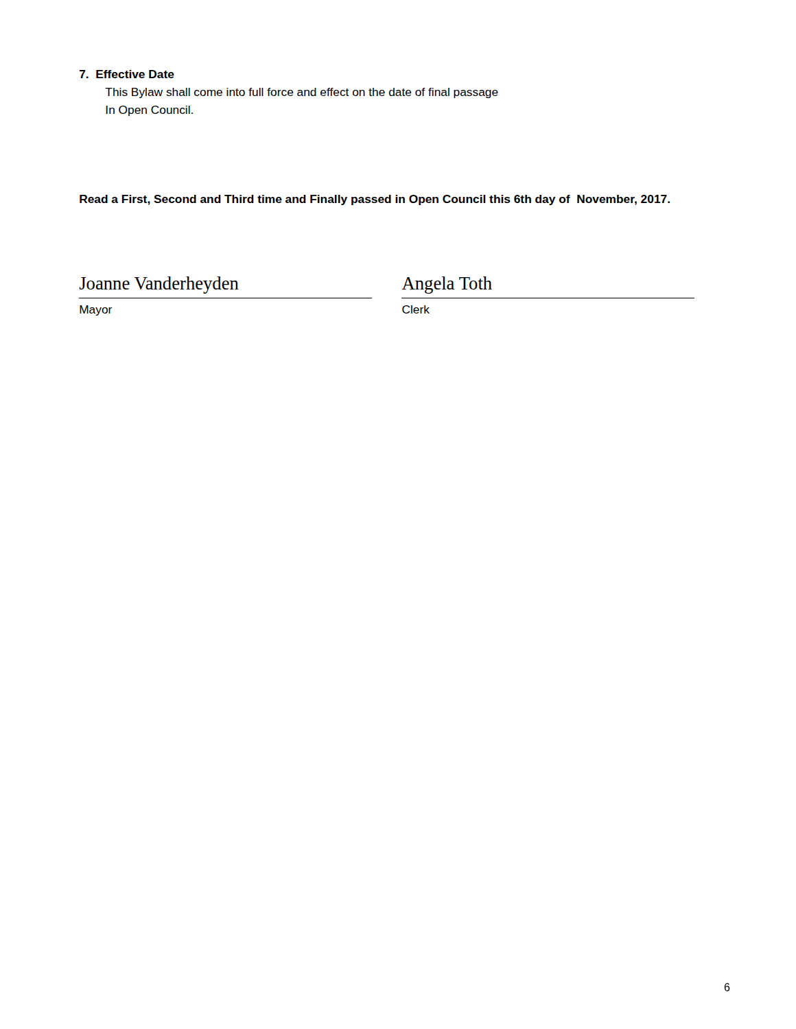7. Effective Date
This Bylaw shall come into full force and effect on the date of final passage
In Open Council.
Read a First, Second and Third time and Finally passed in Open Council this 6th day of November, 2017.
Joanne Vanderheyden
Mayor
Angela Toth
Clerk
6